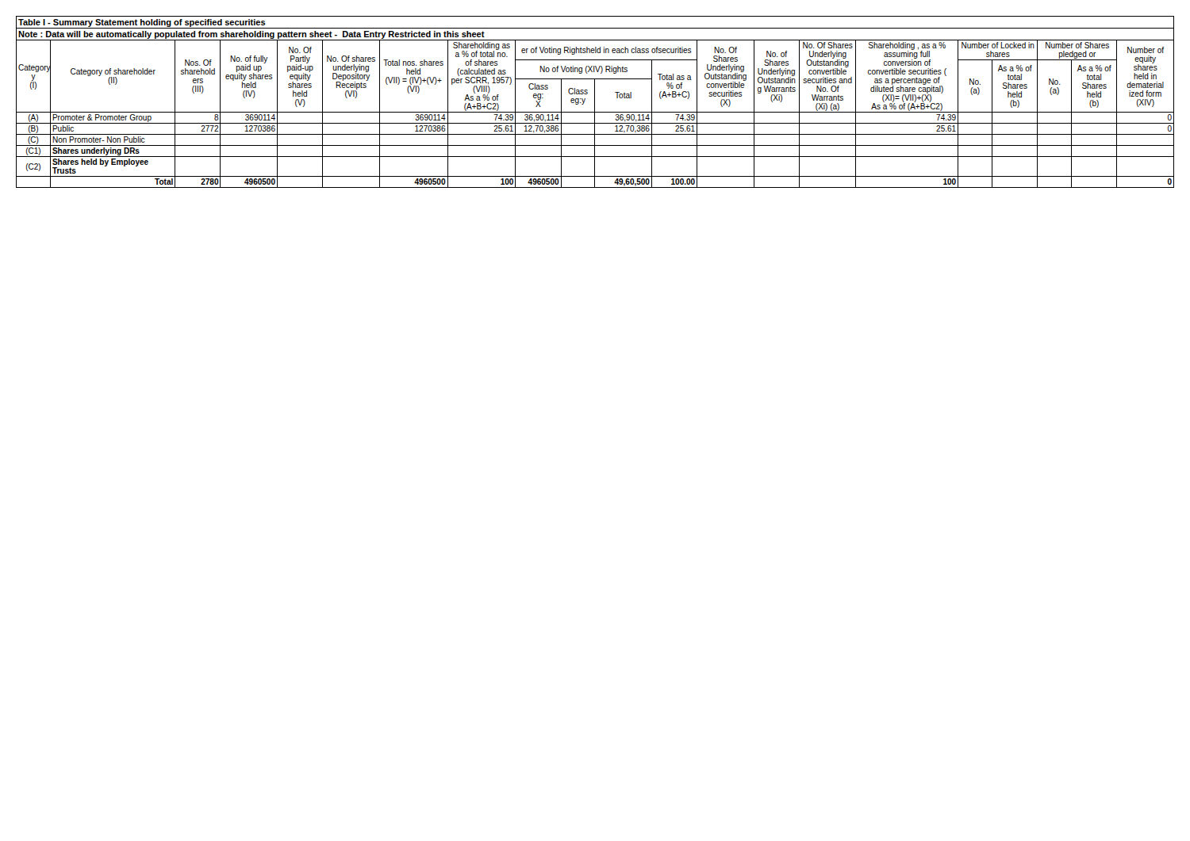| Table I - Summary Statement holding of specified securities |
| Note : Data will be automatically populated from shareholding pattern sheet - Data Entry Restricted in this sheet |
| Category y (I) | Category of shareholder (II) | Nos. Of sharehold ers (III) | No. of fully paid up equity shares held (IV) | No. Of Partly paid-up equity shares held (V) | No. Of shares underlying Depository Receipts (VI) | Total nos. shares held (VII) = (IV)+(V)+ (VI) | Shareholding as a % of total no. of shares (calculated as per SCRR, 1957) (VIII) As a % of (A+B+C2) | er of Voting Rightsheld in each class ofsecurities | No. Of Shares Underlying Outstanding convertible securities (X) | No. of Shares Underlying Outstandin g Warrants (Xi) | No. Of Shares Underlying Outstanding convertible securities and No. Of Warrants (Xi) (a) | Shareholding , as a % assuming full conversion of convertible securities ( as a percentage of diluted share capital) (XI)= (VII)+(X) As a % of (A+B+C2) | Number of Locked in shares | Number of Shares pledged or | Number of equity shares held in dematerial ized form (XIV) |
| No of Voting (XIV) Rights | Total as a % of (A+B+C) | No. (a) | As a % of total Shares held (b) | No. (a) | As a % of total Shares held (b) |
| Class eg: X | Class eg:y | Total |
| (A) | Promoter & Promoter Group | 8 | 3690114 | | | 3690114 | 74.39 | 36,90,114 | | 36,90,114 | 74.39 | | | | 74.39 | | | | | 0 |
| (B) | Public | 2772 | 1270386 | | | 1270386 | 25.61 | 12,70,386 | | 12,70,386 | 25.61 | | | | 25.61 | | | | | 0 |
| (C) | Non Promoter- Non Public | | | | | | | | | | | | | | | | | | | |
| (C1) | Shares underlying DRs | | | | | | | | | | | | | | | | | | | |
| (C2) | Shares held by Employee Trusts | | | | | | | | | | | | | | | | | | | |
| | Total | 2780 | 4960500 | | | 4960500 | 100 | 4960500 | | 49,60,500 | 100.00 | | | | 100 | | | | | 0 |